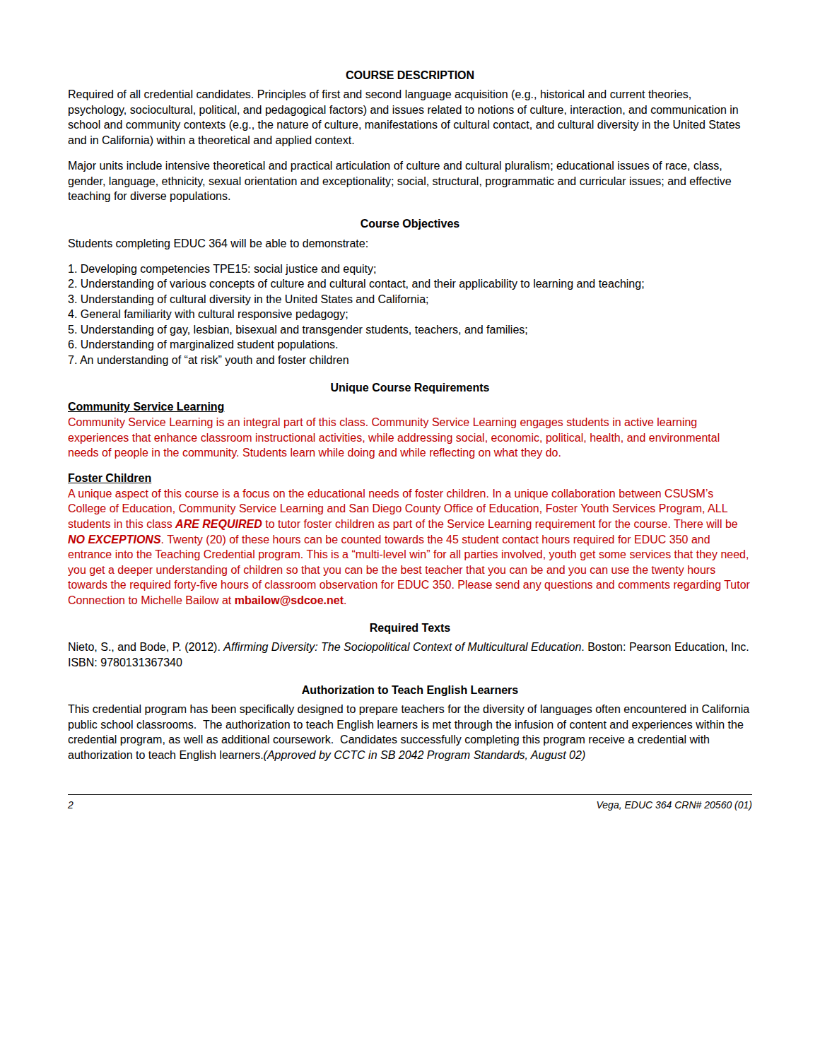COURSE DESCRIPTION
Required of all credential candidates. Principles of first and second language acquisition (e.g., historical and current theories, psychology, sociocultural, political, and pedagogical factors) and issues related to notions of culture, interaction, and communication in school and community contexts (e.g., the nature of culture, manifestations of cultural contact, and cultural diversity in the United States and in California) within a theoretical and applied context.
Major units include intensive theoretical and practical articulation of culture and cultural pluralism; educational issues of race, class, gender, language, ethnicity, sexual orientation and exceptionality; social, structural, programmatic and curricular issues; and effective teaching for diverse populations.
Course Objectives
Students completing EDUC 364 will be able to demonstrate:
1. Developing competencies TPE15: social justice and equity;
2. Understanding of various concepts of culture and cultural contact, and their applicability to learning and teaching;
3. Understanding of cultural diversity in the United States and California;
4. General familiarity with cultural responsive pedagogy;
5. Understanding of gay, lesbian, bisexual and transgender students, teachers, and families;
6. Understanding of marginalized student populations.
7. An understanding of “at risk” youth and foster children
Unique Course Requirements
Community Service Learning
Community Service Learning is an integral part of this class. Community Service Learning engages students in active learning experiences that enhance classroom instructional activities, while addressing social, economic, political, health, and environmental needs of people in the community. Students learn while doing and while reflecting on what they do.
Foster Children
A unique aspect of this course is a focus on the educational needs of foster children. In a unique collaboration between CSUSM’s College of Education, Community Service Learning and San Diego County Office of Education, Foster Youth Services Program, ALL students in this class ARE REQUIRED to tutor foster children as part of the Service Learning requirement for the course. There will be NO EXCEPTIONS. Twenty (20) of these hours can be counted towards the 45 student contact hours required for EDUC 350 and entrance into the Teaching Credential program. This is a “multi-level win” for all parties involved, youth get some services that they need, you get a deeper understanding of children so that you can be the best teacher that you can be and you can use the twenty hours towards the required forty-five hours of classroom observation for EDUC 350. Please send any questions and comments regarding Tutor Connection to Michelle Bailow at mbailow@sdcoe.net.
Required Texts
Nieto, S., and Bode, P. (2012). Affirming Diversity: The Sociopolitical Context of Multicultural Education. Boston: Pearson Education, Inc. ISBN: 9780131367340
Authorization to Teach English Learners
This credential program has been specifically designed to prepare teachers for the diversity of languages often encountered in California public school classrooms. The authorization to teach English learners is met through the infusion of content and experiences within the credential program, as well as additional coursework. Candidates successfully completing this program receive a credential with authorization to teach English learners.(Approved by CCTC in SB 2042 Program Standards, August 02)
2 Vega, EDUC 364 CRN# 20560 (01)